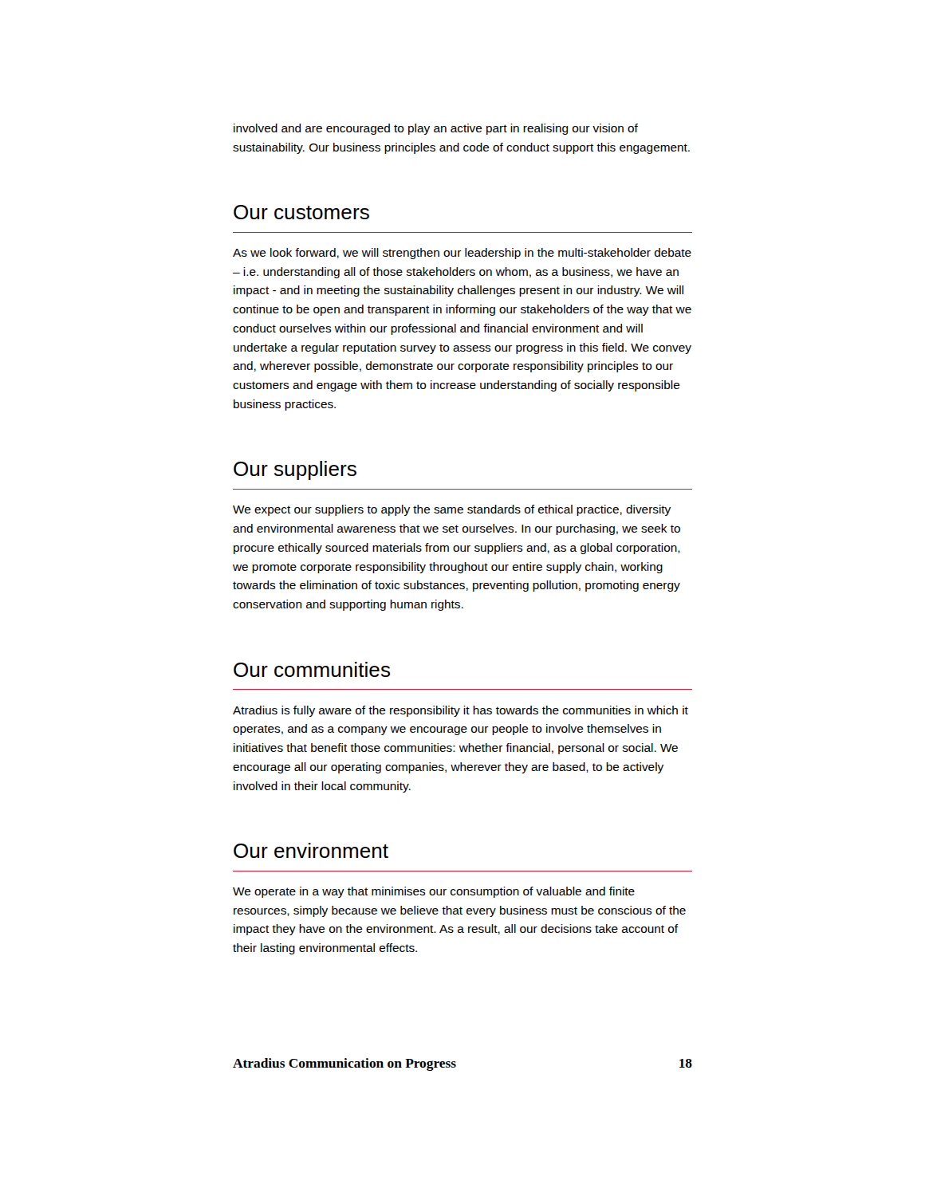involved and are encouraged to play an active part in realising our vision of sustainability. Our business principles and code of conduct support this engagement.
Our customers
As we look forward, we will strengthen our leadership in the multi-stakeholder debate – i.e. understanding all of those stakeholders on whom, as a business, we have an impact - and in meeting the sustainability challenges present in our industry. We will continue to be open and transparent in informing our stakeholders of the way that we conduct ourselves within our professional and financial environment and will undertake a regular reputation survey to assess our progress in this field. We convey and, wherever possible, demonstrate our corporate responsibility principles to our customers and engage with them to increase understanding of socially responsible business practices.
Our suppliers
We expect our suppliers to apply the same standards of ethical practice, diversity and environmental awareness that we set ourselves. In our purchasing, we seek to procure ethically sourced materials from our suppliers and, as a global corporation, we promote corporate responsibility throughout our entire supply chain, working towards the elimination of toxic substances, preventing pollution, promoting energy conservation and supporting human rights.
Our communities
Atradius is fully aware of the responsibility it has towards the communities in which it operates, and as a company we encourage our people to involve themselves in initiatives that benefit those communities: whether financial, personal or social. We encourage all our operating companies, wherever they are based, to be actively involved in their local community.
Our environment
We operate in a way that minimises our consumption of valuable and finite resources, simply because we believe that every business must be conscious of the impact they have on the environment. As a result, all our decisions take account of their lasting environmental effects.
Atradius Communication on Progress 18